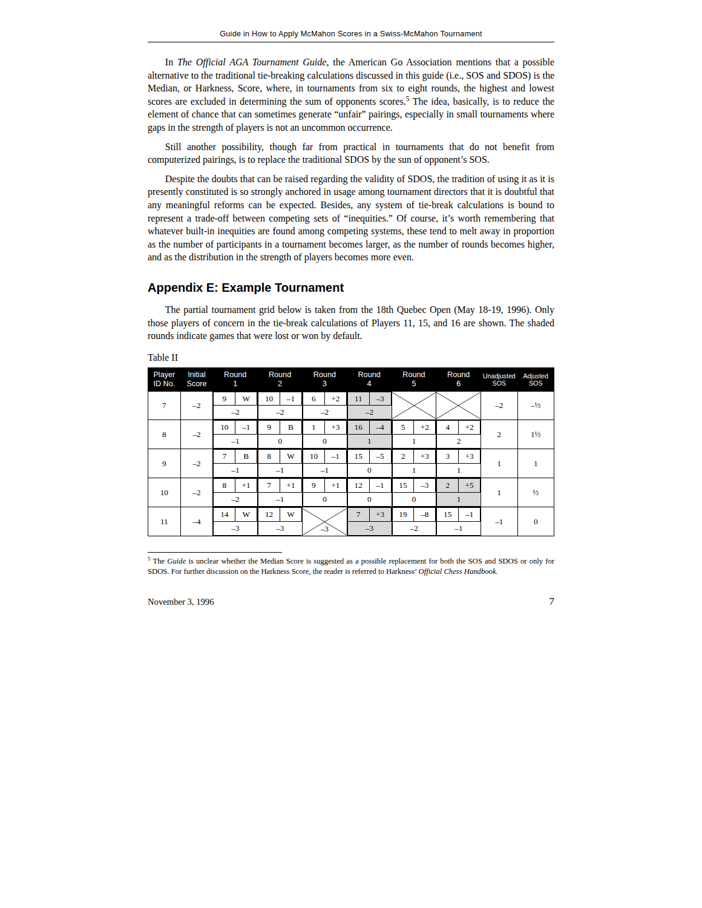Guide in How to Apply McMahon Scores in a Swiss-McMahon Tournament
In The Official AGA Tournament Guide, the American Go Association mentions that a possible alternative to the traditional tie-breaking calculations discussed in this guide (i.e., SOS and SDOS) is the Median, or Harkness, Score, where, in tournaments from six to eight rounds, the highest and lowest scores are excluded in determining the sum of opponents scores.5 The idea, basically, is to reduce the element of chance that can sometimes generate “unfair” pairings, especially in small tournaments where gaps in the strength of players is not an uncommon occurrence.
Still another possibility, though far from practical in tournaments that do not benefit from computerized pairings, is to replace the traditional SDOS by the sun of opponent’s SOS.
Despite the doubts that can be raised regarding the validity of SDOS, the tradition of using it as it is presently constituted is so strongly anchored in usage among tournament directors that it is doubtful that any meaningful reforms can be expected. Besides, any system of tie-break calculations is bound to represent a trade-off between competing sets of “inequities.” Of course, it’s worth remembering that whatever built-in inequities are found among competing systems, these tend to melt away in proportion as the number of participants in a tournament becomes larger, as the number of rounds becomes higher, and as the distribution in the strength of players becomes more even.
Appendix E: Example Tournament
The partial tournament grid below is taken from the 18th Quebec Open (May 18-19, 1996). Only those players of concern in the tie-break calculations of Players 11, 15, and 16 are shown. The shaded rounds indicate games that were lost or won by default.
Table II
| Player ID No. | Initial Score | Round 1 | Round 2 | Round 3 | Round 4 | Round 5 | Round 6 | Unadjusted SOS | Adjusted SOS |
| --- | --- | --- | --- | --- | --- | --- | --- | --- | --- |
| 7 | –2 | / 9 / W / / –2 / | / 10 / –1 / / –2 / | / 6 / +2 / / –2 / | / 11 / –3 / / –2 / | | | –2 | –½ |
| 8 | –2 | / 10 / –1 / / –1 / | / 9 / B / / 0 / | / 1 / +3 / / 0 / | / 16 / –4 / / 1 / | / 5 / +2 / / 1 / | / 4 / +2 / / 2 / | 2 | 1½ |
| 9 | –2 | / 7 / B / / –1 / | / 8 / W / / –1 / | / 10 / –1 / / –1 / | / 15 / –5 / / 0 / | / 2 / +3 / / 1 / | / 3 / +3 / / 1 / | 1 | 1 |
| 10 | –2 | / 8 / +1 / / –2 / | / 7 / +1 / / –1 / | / 9 / +1 / / 0 / | / 12 / –1 / / 0 / | / 15 / –3 / / 0 / | / 2 / +5 / / 1 / | 1 | ½ |
| 11 | –4 | / 14 / W / / –3 / | / 12 / W / / –3 / | –3 | / 7 / +3 / / –3 / | / 19 / –8 / / –2 / | / 15 / –1 / / –1 / | –1 | 0 |
5 The Guide is unclear whether the Median Score is suggested as a possible replacement for both the SOS and SDOS or only for SDOS. For further discussion on the Harkness Score, the reader is referred to Harkness’ Official Chess Handbook.
November 3, 1996 7